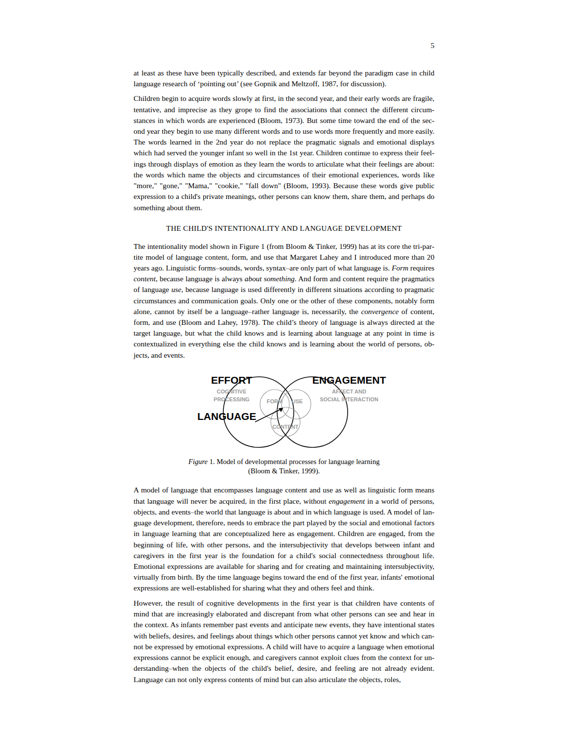5
at least as these have been typically described, and extends far beyond the paradigm case in child language research of ‘pointing out’ (see Gopnik and Meltzoff, 1987, for discussion).
Children begin to acquire words slowly at first, in the second year, and their early words are fragile, tentative, and imprecise as they grope to find the associations that connect the different circumstances in which words are experienced (Bloom, 1973). But some time toward the end of the second year they begin to use many different words and to use words more frequently and more easily. The words learned in the 2nd year do not replace the pragmatic signals and emotional displays which had served the younger infant so well in the 1st year. Children continue to express their feelings through displays of emotion as they learn the words to articulate what their feelings are about: the words which name the objects and circumstances of their emotional experiences, words like "more," "gone," "Mama," "cookie," "fall down" (Bloom, 1993). Because these words give public expression to a child's private meanings, other persons can know them, share them, and perhaps do something about them.
The Child's Intentionality and Language Development
The intentionality model shown in Figure 1 (from Bloom & Tinker, 1999) has at its core the tri-partite model of language content, form, and use that Margaret Lahey and I introduced more than 20 years ago. Linguistic forms–sounds, words, syntax–are only part of what language is. Form requires content, because language is always about something. And form and content require the pragmatics of language use, because language is used differently in different situations according to pragmatic circumstances and communication goals. Only one or the other of these components, notably form alone, cannot by itself be a language–rather language is, necessarily, the convergence of content, form, and use (Bloom and Lahey, 1978). The child’s theory of language is always directed at the target language, but what the child knows and is learning about language at any point in time is contextualized in everything else the child knows and is learning about the world of persons, objects, and events.
FORM USE CONTENT EFFORT COGNITIVE PROCESSING ENGAGEMENT AFFECT AND SOCIAL INTERACTION LANGUAGE
Figure 1. Model of developmental processes for language learning (Bloom & Tinker, 1999).
A model of language that encompasses language content and use as well as linguistic form means that language will never be acquired, in the first place, without engagement in a world of persons, objects, and events–the world that language is about and in which language is used. A model of language development, therefore, needs to embrace the part played by the social and emotional factors in language learning that are conceptualized here as engagement. Children are engaged, from the beginning of life, with other persons, and the intersubjectivity that develops between infant and caregivers in the first year is the foundation for a child's social connectedness throughout life. Emotional expressions are available for sharing and for creating and maintaining intersubjectivity, virtually from birth. By the time language begins toward the end of the first year, infants' emotional expressions are well-established for sharing what they and others feel and think.
However, the result of cognitive developments in the first year is that children have contents of mind that are increasingly elaborated and discrepant from what other persons can see and hear in the context. As infants remember past events and anticipate new events, they have intentional states with beliefs, desires, and feelings about things which other persons cannot yet know and which cannot be expressed by emotional expressions. A child will have to acquire a language when emotional expressions cannot be explicit enough, and caregivers cannot exploit clues from the context for understanding–when the objects of the child's belief, desire, and feeling are not already evident. Language can not only express contents of mind but can also articulate the objects, roles,